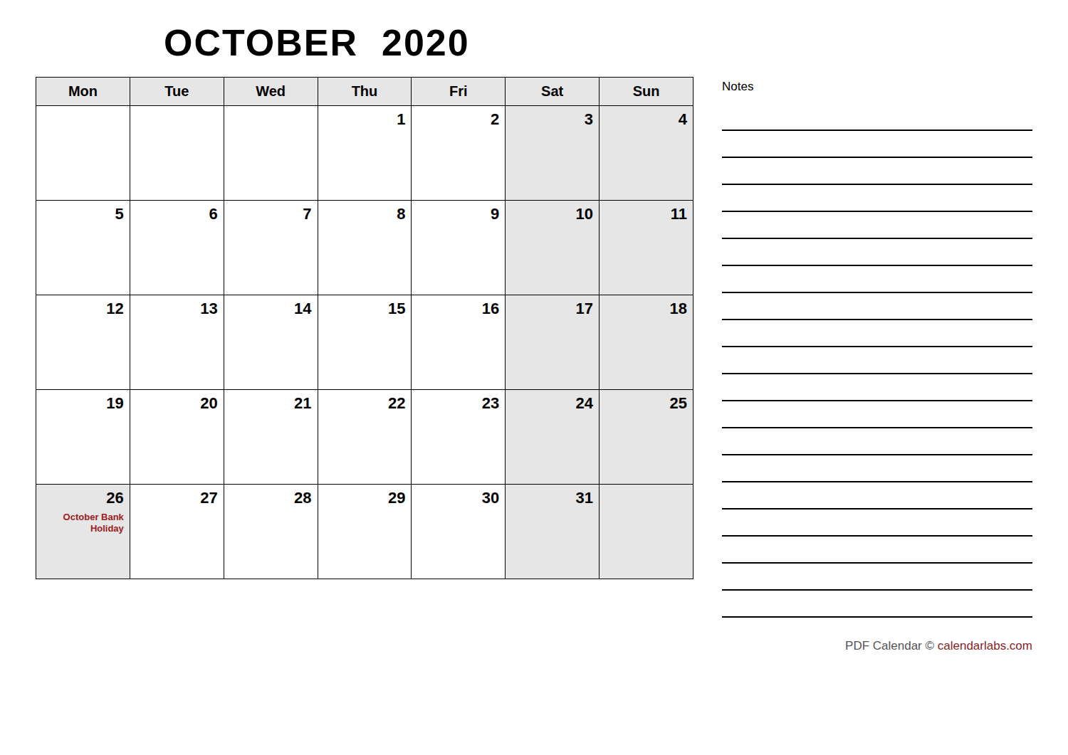OCTOBER 2020
| Mon | Tue | Wed | Thu | Fri | Sat | Sun |
| --- | --- | --- | --- | --- | --- | --- |
| | | | 1 | 2 | 3 | 4 |
| 5 | 6 | 7 | 8 | 9 | 10 | 11 |
| 12 | 13 | 14 | 15 | 16 | 17 | 18 |
| 19 | 20 | 21 | 22 | 23 | 24 | 25 |
| 26 October Bank Holiday | 27 | 28 | 29 | 30 | 31 | |
Notes
PDF Calendar © calendarlabs.com